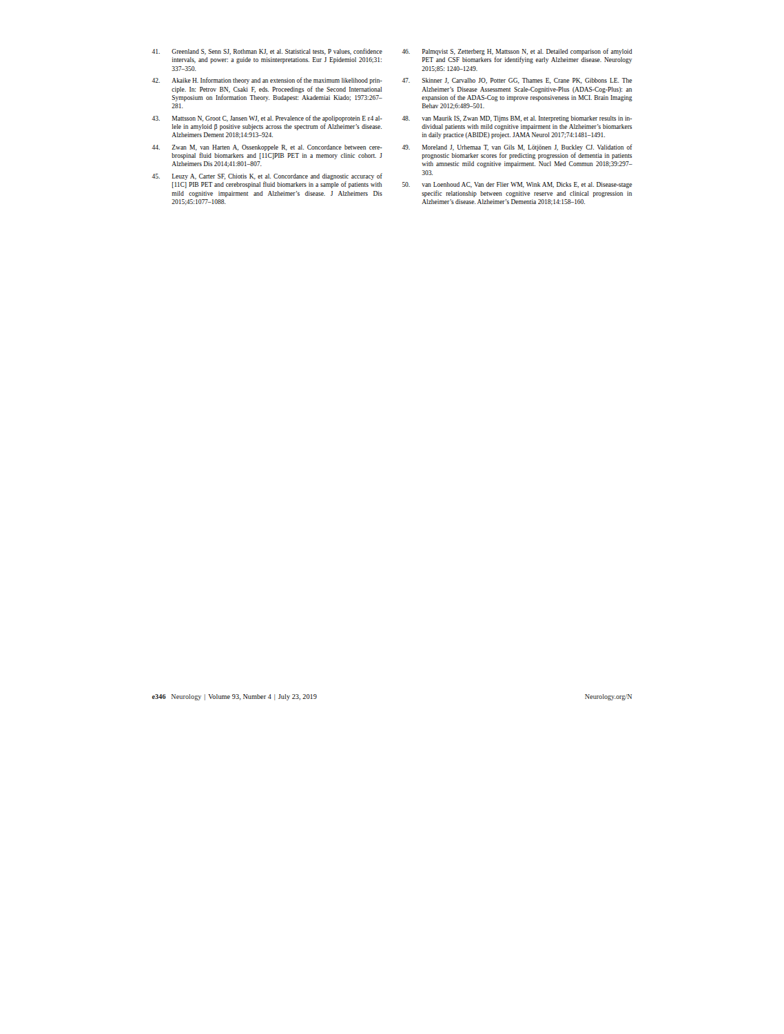41. Greenland S, Senn SJ, Rothman KJ, et al. Statistical tests, P values, confidence intervals, and power: a guide to misinterpretations. Eur J Epidemiol 2016;31: 337–350.
42. Akaike H. Information theory and an extension of the maximum likelihood principle. In: Petrov BN, Csaki F, eds. Proceedings of the Second International Symposium on Information Theory. Budapest: Akademiai Kiado; 1973:267–281.
43. Mattsson N, Groot C, Jansen WJ, et al. Prevalence of the apolipoprotein E ε4 allele in amyloid β positive subjects across the spectrum of Alzheimer’s disease. Alzheimers Dement 2018;14:913–924.
44. Zwan M, van Harten A, Ossenkoppele R, et al. Concordance between cerebrospinal fluid biomarkers and [11C]PIB PET in a memory clinic cohort. J Alzheimers Dis 2014;41:801–807.
45. Leuzy A, Carter SF, Chiotis K, et al. Concordance and diagnostic accuracy of [11C] PIB PET and cerebrospinal fluid biomarkers in a sample of patients with mild cognitive impairment and Alzheimer’s disease. J Alzheimers Dis 2015;45:1077–1088.
46. Palmqvist S, Zetterberg H, Mattsson N, et al. Detailed comparison of amyloid PET and CSF biomarkers for identifying early Alzheimer disease. Neurology 2015;85: 1240–1249.
47. Skinner J, Carvalho JO, Potter GG, Thames E, Crane PK, Gibbons LE. The Alzheimer’s Disease Assessment Scale-Cognitive-Plus (ADAS-Cog-Plus): an expansion of the ADAS-Cog to improve responsiveness in MCI. Brain Imaging Behav 2012;6:489–501.
48. van Maurik IS, Zwan MD, Tijms BM, et al. Interpreting biomarker results in individual patients with mild cognitive impairment in the Alzheimer’s biomarkers in daily practice (ABIDE) project. JAMA Neurol 2017;74:1481–1491.
49. Moreland J, Urhemaa T, van Gils M, Lötjönen J, Buckley CJ. Validation of prognostic biomarker scores for predicting progression of dementia in patients with amnestic mild cognitive impairment. Nucl Med Commun 2018;39:297–303.
50. van Loenhoud AC, Van der Flier WM, Wink AM, Dicks E, et al. Disease-stage specific relationship between cognitive reserve and clinical progression in Alzheimer’s disease. Alzheimer’s Dementia 2018;14:158–160.
e346 Neurology|Volume 93, Number 4|July 23, 2019
Neurology.org/N